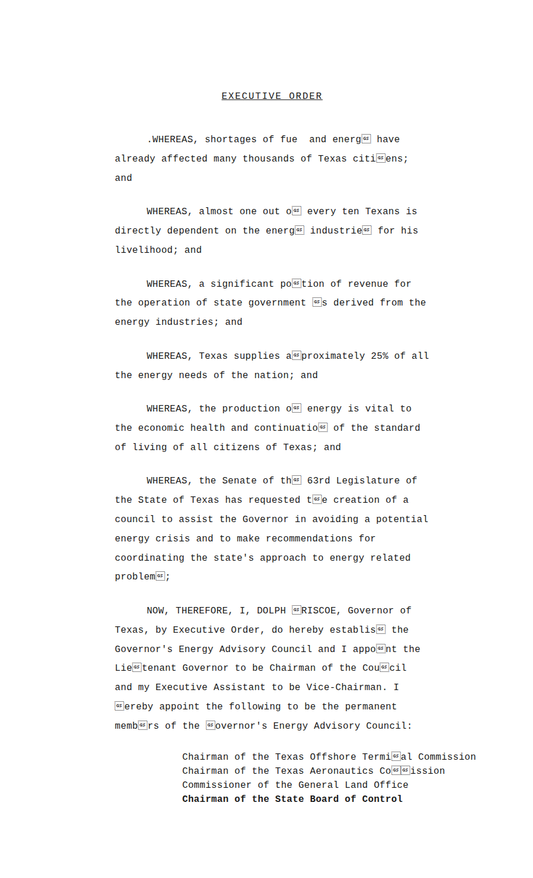EXECUTIVE ORDER
.WHEREAS, shortages of fue and energ have already affected many thousands of Texas citiens; and
WHEREAS, almost one out o every ten Texans is directly dependent on the energ industrie for his livelihood; and
WHEREAS, a significant potion of revenue for the operation of state government s derived from the energy industries; and
WHEREAS, Texas supplies aproximately 25% of all the energy needs of the nation; and
WHEREAS, the production o energy is vital to the economic health and continuatio of the standard of living of all citizens of Texas; and
WHEREAS, the Senate of th 63rd Legislature of the State of Texas has requested te creation of a council to assist the Governor in avoiding a potential energy crisis and to make recommendations for coordinating the state's approach to energy related problem;
NOW, THEREFORE, I, DOLPH RISCOE, Governor of Texas, by Executive Order, do hereby establis the Governor's Energy Advisory Council and I appont the Lietenant Governor to be Chairman of the Coucil and my Executive Assistant to be Vice-Chairman. I ereby appoint the following to be the permanent membrs of the overnor's Energy Advisory Council:
Chairman of the Texas Offshore Termial Commission
Chairman of the Texas Aeronautics Coission
Commissioner of the General Land Office
Chairman of the State Board of Control